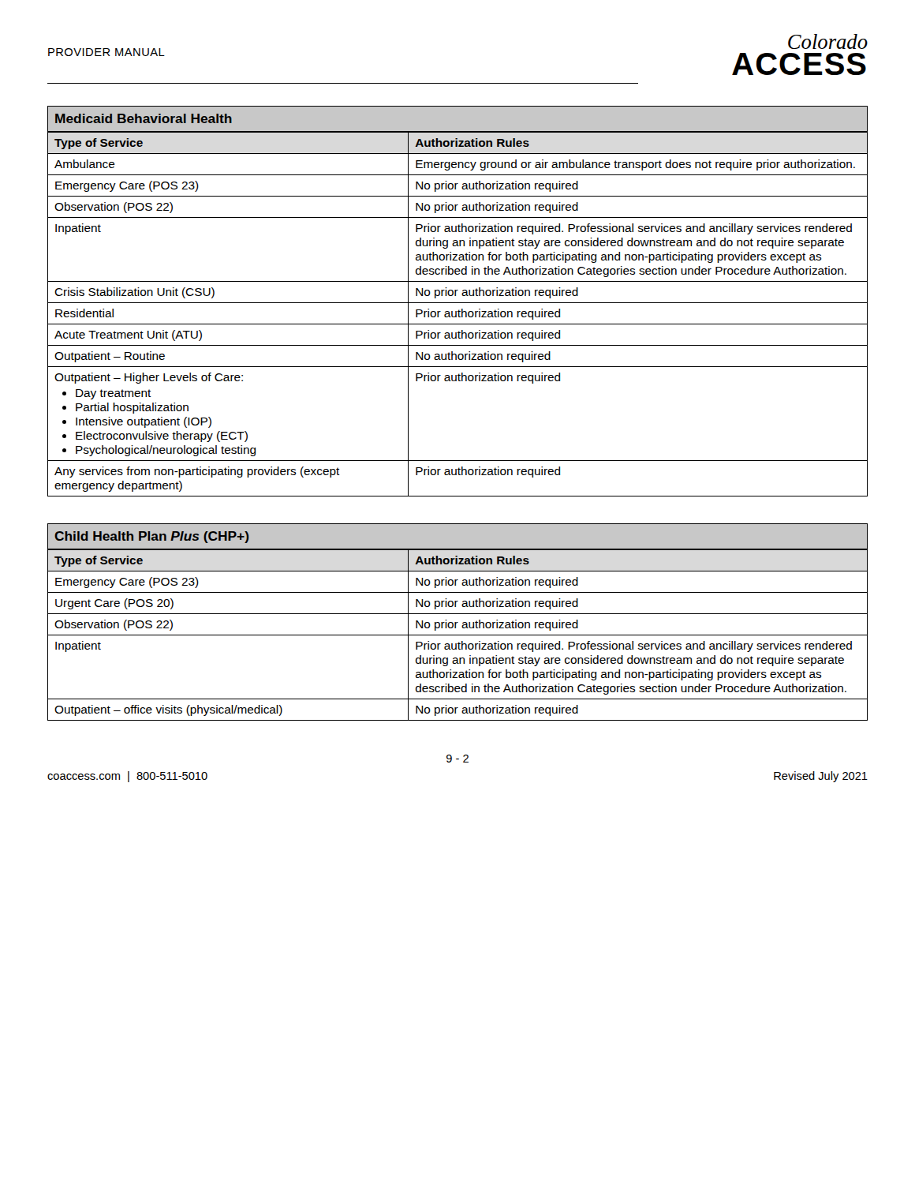PROVIDER MANUAL
Colorado
ACCESS
Medicaid Behavioral Health
| Type of Service | Authorization Rules |
| --- | --- |
| Ambulance | Emergency ground or air ambulance transport does not require prior authorization. |
| Emergency Care (POS 23) | No prior authorization required |
| Observation (POS 22) | No prior authorization required |
| Inpatient | Prior authorization required. Professional services and ancillary services rendered during an inpatient stay are considered downstream and do not require separate authorization for both participating and non-participating providers except as described in the Authorization Categories section under Procedure Authorization. |
| Crisis Stabilization Unit (CSU) | No prior authorization required |
| Residential | Prior authorization required |
| Acute Treatment Unit (ATU) | Prior authorization required |
| Outpatient – Routine | No authorization required |
| Outpatient – Higher Levels of Care: Day treatment Partial hospitalization Intensive outpatient (IOP) Electroconvulsive therapy (ECT) Psychological/neurological testing | Prior authorization required |
| Any services from non-participating providers (except emergency department) | Prior authorization required |
Child Health Plan Plus (CHP+)
| Type of Service | Authorization Rules |
| --- | --- |
| Emergency Care (POS 23) | No prior authorization required |
| Urgent Care (POS 20) | No prior authorization required |
| Observation (POS 22) | No prior authorization required |
| Inpatient | Prior authorization required. Professional services and ancillary services rendered during an inpatient stay are considered downstream and do not require separate authorization for both participating and non-participating providers except as described in the Authorization Categories section under Procedure Authorization. |
| Outpatient – office visits (physical/medical) | No prior authorization required |
9 - 2
coaccess.com | 800-511-5010 Revised July 2021